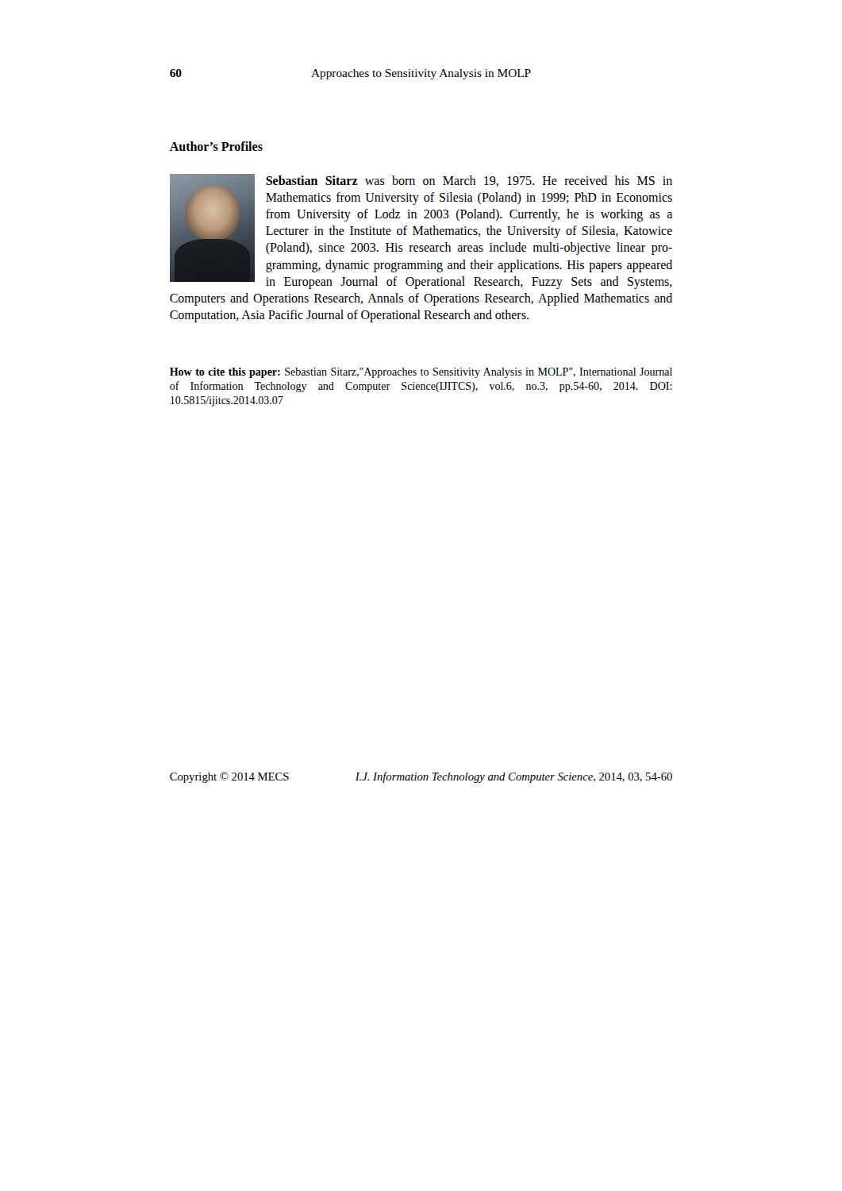60
Approaches to Sensitivity Analysis in MOLP
Author’s Profiles
Sebastian Sitarz was born on March 19, 1975. He received his MS in Mathematics from University of Silesia (Poland) in 1999; PhD in Economics from University of Lodz in 2003 (Poland). Currently, he is working as a Lecturer in the Institute of Mathematics, the University of Silesia, Katowice (Poland), since 2003. His research areas include multi-objective linear programming, dynamic programming and their applications. His papers appeared in European Journal of Operational Research, Fuzzy Sets and Systems, Computers and Operations Research, Annals of Operations Research, Applied Mathematics and Computation, Asia Pacific Journal of Operational Research and others.
How to cite this paper: Sebastian Sitarz,"Approaches to Sensitivity Analysis in MOLP", International Journal of Information Technology and Computer Science(IJITCS), vol.6, no.3, pp.54-60, 2014. DOI: 10.5815/ijitcs.2014.03.07
Copyright © 2014 MECS
I.J. Information Technology and Computer Science, 2014, 03, 54-60